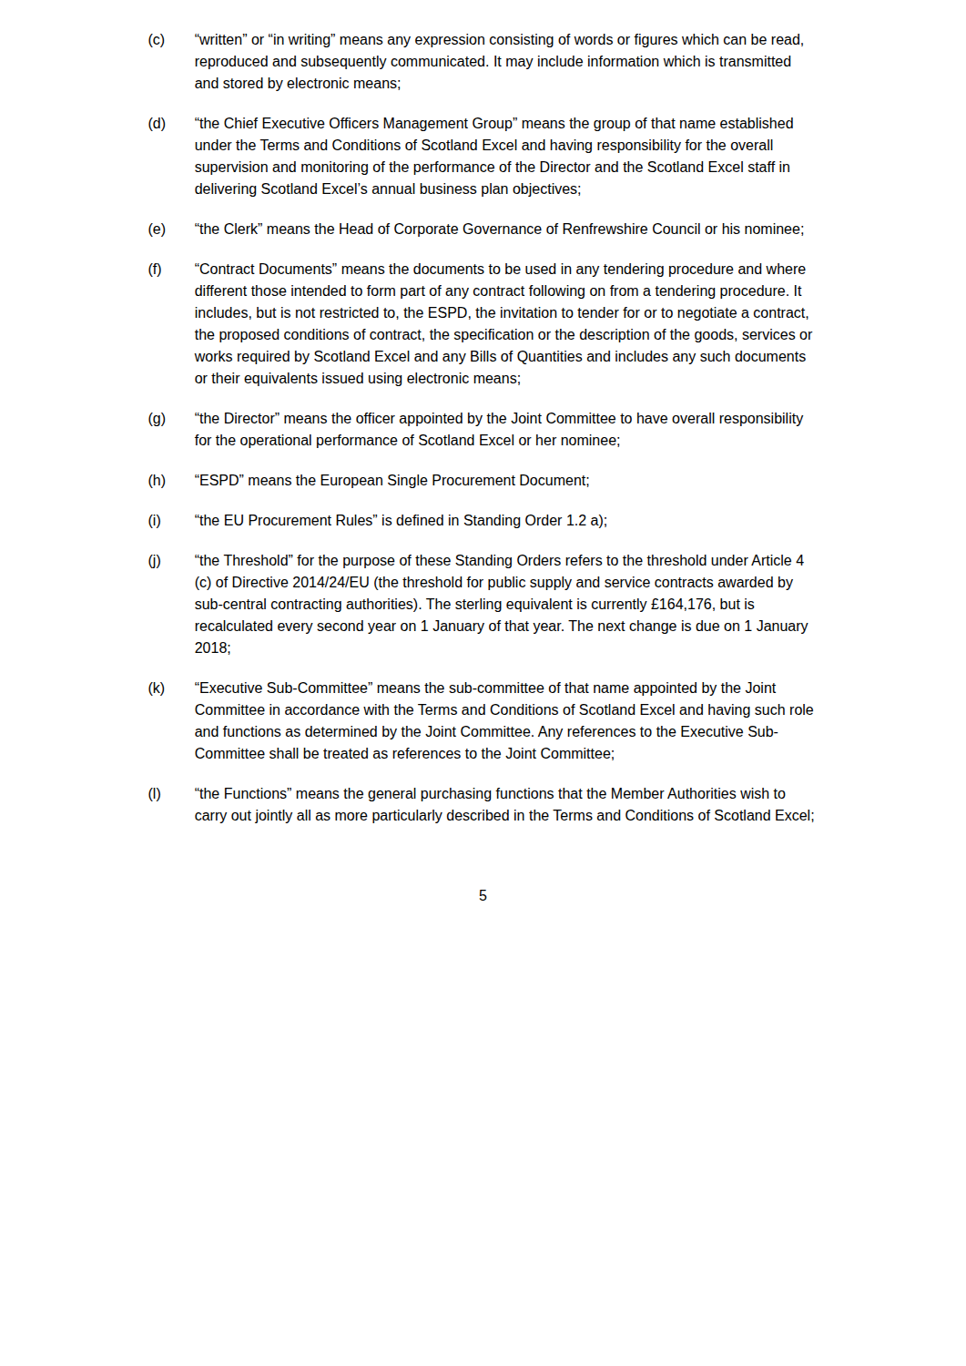(c) “written” or “in writing” means any expression consisting of words or figures which can be read, reproduced and subsequently communicated. It may include information which is transmitted and stored by electronic means;
(d) “the Chief Executive Officers Management Group” means the group of that name established under the Terms and Conditions of Scotland Excel and having responsibility for the overall supervision and monitoring of the performance of the Director and the Scotland Excel staff in delivering Scotland Excel’s annual business plan objectives;
(e) “the Clerk” means the Head of Corporate Governance of Renfrewshire Council or his nominee;
(f) “Contract Documents” means the documents to be used in any tendering procedure and where different those intended to form part of any contract following on from a tendering procedure. It includes, but is not restricted to, the ESPD, the invitation to tender for or to negotiate a contract, the proposed conditions of contract, the specification or the description of the goods, services or works required by Scotland Excel and any Bills of Quantities and includes any such documents or their equivalents issued using electronic means;
(g) “the Director” means the officer appointed by the Joint Committee to have overall responsibility for the operational performance of Scotland Excel or her nominee;
(h) “ESPD” means the European Single Procurement Document;
(i) “the EU Procurement Rules” is defined in Standing Order 1.2 a);
(j) “the Threshold” for the purpose of these Standing Orders refers to the threshold under Article 4 (c) of Directive 2014/24/EU (the threshold for public supply and service contracts awarded by sub-central contracting authorities). The sterling equivalent is currently £164,176, but is recalculated every second year on 1 January of that year. The next change is due on 1 January 2018;
(k) “Executive Sub-Committee” means the sub-committee of that name appointed by the Joint Committee in accordance with the Terms and Conditions of Scotland Excel and having such role and functions as determined by the Joint Committee. Any references to the Executive Sub-Committee shall be treated as references to the Joint Committee;
(l) “the Functions” means the general purchasing functions that the Member Authorities wish to carry out jointly all as more particularly described in the Terms and Conditions of Scotland Excel;
5